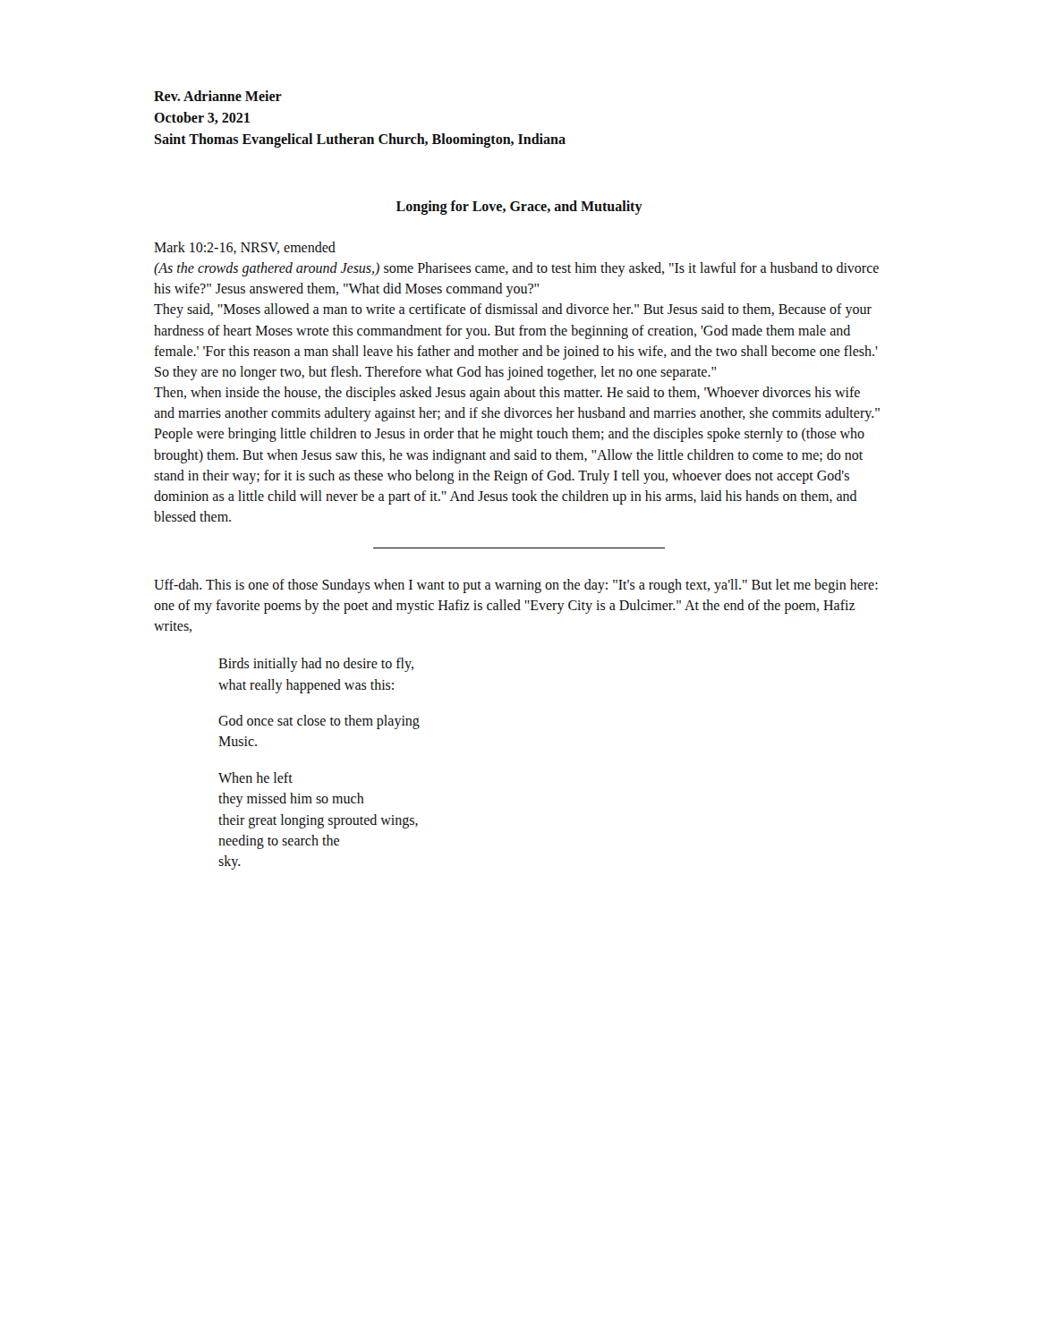Rev. Adrianne Meier
October 3, 2021
Saint Thomas Evangelical Lutheran Church, Bloomington, Indiana
Longing for Love, Grace, and Mutuality
Mark 10:2-16, NRSV, emended
(As the crowds gathered around Jesus,) some Pharisees came, and to test him they asked, "Is it lawful for a husband to divorce his wife?" Jesus answered them, "What did Moses command you?"
They said, "Moses allowed a man to write a certificate of dismissal and divorce her." But Jesus said to them, Because of your hardness of heart Moses wrote this commandment for you. But from the beginning of creation, 'God made them male and female.' 'For this reason a man shall leave his father and mother and be joined to his wife, and the two shall become one flesh.' So they are no longer two, but flesh. Therefore what God has joined together, let no one separate."
Then, when inside the house, the disciples asked Jesus again about this matter. He said to them, 'Whoever divorces his wife and marries another commits adultery against her; and if she divorces her husband and marries another, she commits adultery."
People were bringing little children to Jesus in order that he might touch them; and the disciples spoke sternly to (those who brought) them. But when Jesus saw this, he was indignant and said to them, "Allow the little children to come to me; do not stand in their way; for it is such as these who belong in the Reign of God. Truly I tell you, whoever does not accept God's dominion as a little child will never be a part of it." And Jesus took the children up in his arms, laid his hands on them, and blessed them.
Uff-dah. This is one of those Sundays when I want to put a warning on the day: "It's a rough text, ya'll." But let me begin here: one of my favorite poems by the poet and mystic Hafiz is called "Every City is a Dulcimer." At the end of the poem, Hafiz writes,
Birds initially had no desire to fly,
what really happened was this:
God once sat close to them playing
Music.
When he left
they missed him so much
their great longing sprouted wings,
needing to search the
sky.